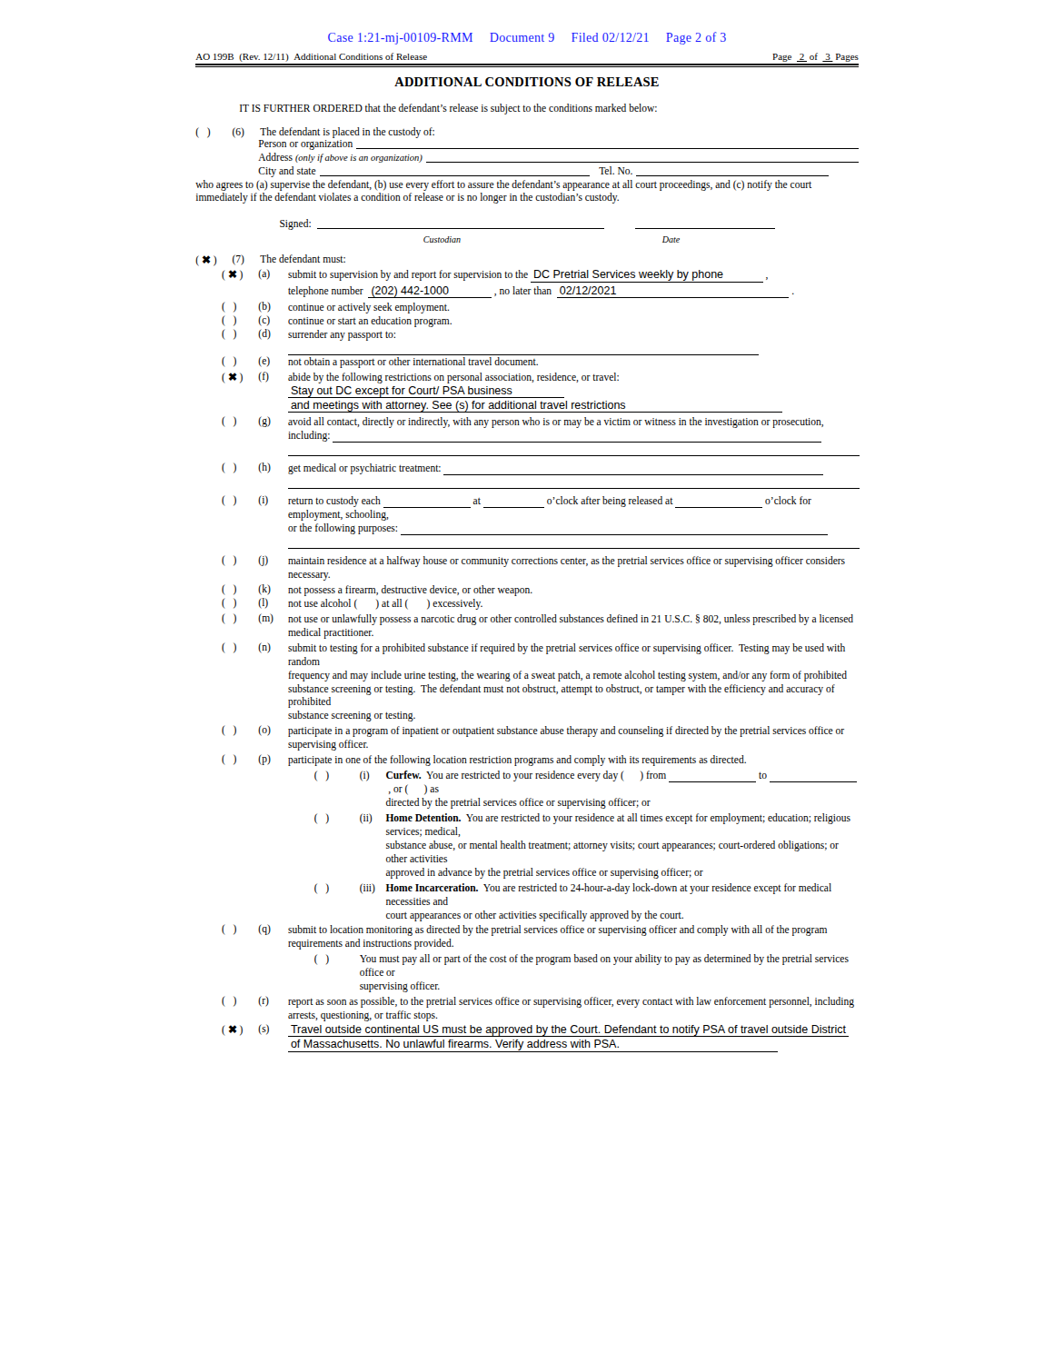Case 1:21-mj-00109-RMM Document 9 Filed 02/12/21 Page 2 of 3
AO 199B (Rev. 12/11) Additional Conditions of Release
Page 2 of 3 Pages
ADDITIONAL CONDITIONS OF RELEASE
IT IS FURTHER ORDERED that the defendant’s release is subject to the conditions marked below:
| ( ) | (6) | The defendant is placed in the custody of: |
Person or organization
Address (only if above is an organization)
City and state Tel. No.
who agrees to (a) supervise the defendant, (b) use every effort to assure the defendant’s appearance at all court proceedings, and (c) notify the court immediately if the defendant violates a condition of release or is no longer in the custodian’s custody.
Signed:
Custodian Date
| ( ✖ ) | (7) | The defendant must: |
( ✖ )
(a)
submit to supervision by and report for supervision to the DC Pretrial Services weekly by phone ,
telephone number (202) 442-1000 , no later than 02/12/2021 .
( )
(b)
continue or actively seek employment.
( )
(c)
continue or start an education program.
( )
(d)
surrender any passport to:
( )
(e)
not obtain a passport or other international travel document.
( ✖ )
(f)
abide by the following restrictions on personal association, residence, or travel: Stay out DC except for Court/ PSA business
and meetings with attorney. See (s) for additional travel restrictions
( )
(g)
avoid all contact, directly or indirectly, with any person who is or may be a victim or witness in the investigation or prosecution,
including:
( )
(h)
get medical or psychiatric treatment:
( )
(i)
return to custody each at o’clock after being released at o’clock for employment, schooling,
or the following purposes:
( )
(j)
maintain residence at a halfway house or community corrections center, as the pretrial services office or supervising officer considers
necessary.
( )
(k)
not possess a firearm, destructive device, or other weapon.
( )
(l)
not use alcohol ( ) at all ( ) excessively.
( )
(m)
not use or unlawfully possess a narcotic drug or other controlled substances defined in 21 U.S.C. § 802, unless prescribed by a licensed
medical practitioner.
( )
(n)
submit to testing for a prohibited substance if required by the pretrial services office or supervising officer. Testing may be used with random
frequency and may include urine testing, the wearing of a sweat patch, a remote alcohol testing system, and/or any form of prohibited
substance screening or testing. The defendant must not obstruct, attempt to obstruct, or tamper with the efficiency and accuracy of prohibited
substance screening or testing.
( )
(o)
participate in a program of inpatient or outpatient substance abuse therapy and counseling if directed by the pretrial services office or
supervising officer.
( )
(p)
participate in one of the following location restriction programs and comply with its requirements as directed.
( )
(i)
Curfew. You are restricted to your residence every day ( ) from to , or ( ) as
directed by the pretrial services office or supervising officer; or
( )
(ii)
Home Detention. You are restricted to your residence at all times except for employment; education; religious services; medical,
substance abuse, or mental health treatment; attorney visits; court appearances; court-ordered obligations; or other activities
approved in advance by the pretrial services office or supervising officer; or
( )
(iii)
Home Incarceration. You are restricted to 24-hour-a-day lock-down at your residence except for medical necessities and
court appearances or other activities specifically approved by the court.
( )
(q)
submit to location monitoring as directed by the pretrial services office or supervising officer and comply with all of the program
requirements and instructions provided.
( )
You must pay all or part of the cost of the program based on your ability to pay as determined by the pretrial services office or
supervising officer.
( )
(r)
report as soon as possible, to the pretrial services office or supervising officer, every contact with law enforcement personnel, including
arrests, questioning, or traffic stops.
( ✖ )
(s)
Travel outside continental US must be approved by the Court. Defendant to notify PSA of travel outside District
of Massachusetts. No unlawful firearms. Verify address with PSA.